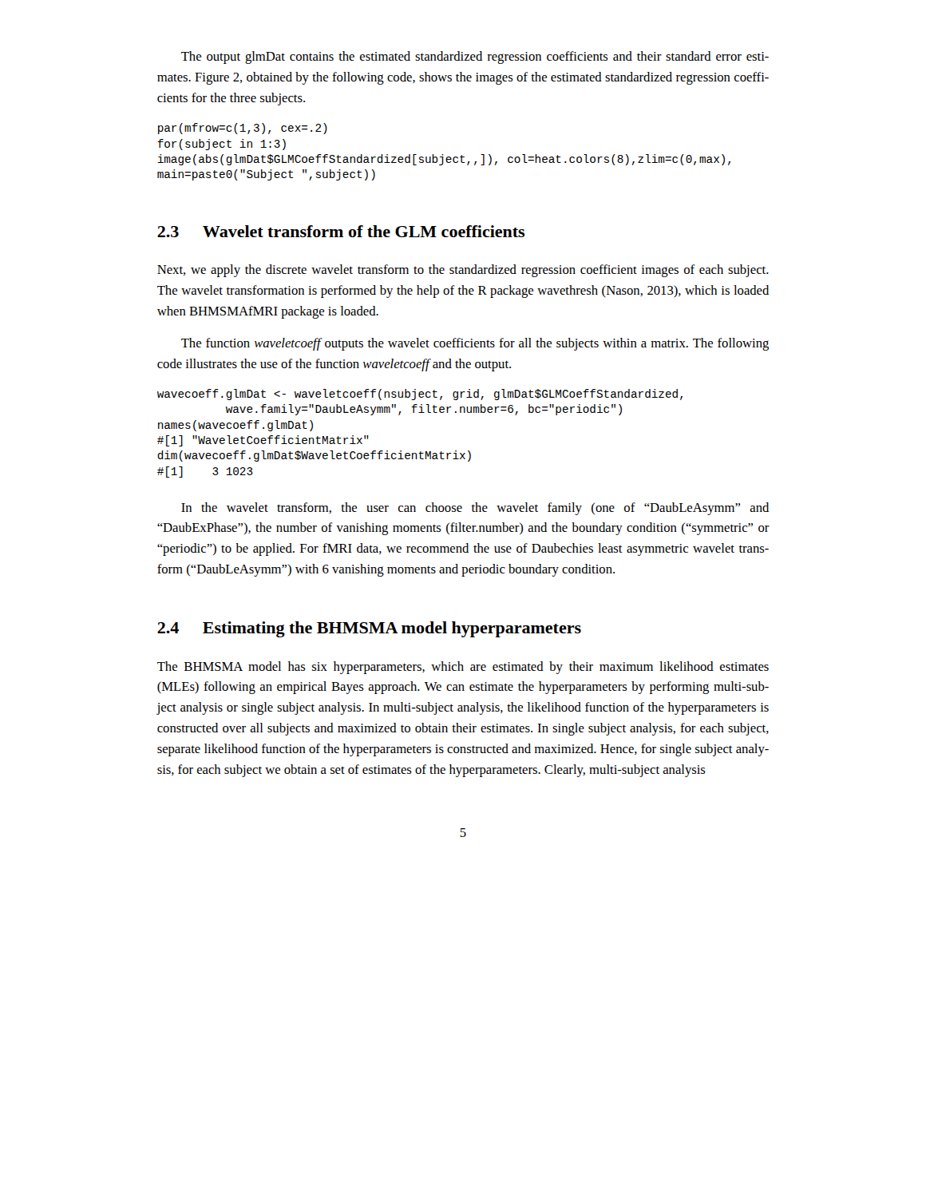The output glmDat contains the estimated standardized regression coefficients and their standard error estimates. Figure 2, obtained by the following code, shows the images of the estimated standardized regression coefficients for the three subjects.
par(mfrow=c(1,3), cex=.2)
for(subject in 1:3)
image(abs(glmDat$GLMCoeffStandardized[subject,,]), col=heat.colors(8),zlim=c(0,max),
main=paste0("Subject ",subject))
2.3 Wavelet transform of the GLM coefficients
Next, we apply the discrete wavelet transform to the standardized regression coefficient images of each subject. The wavelet transformation is performed by the help of the R package wavethresh (Nason, 2013), which is loaded when BHMSMAfMRI package is loaded.
The function waveletcoeff outputs the wavelet coefficients for all the subjects within a matrix. The following code illustrates the use of the function waveletcoeff and the output.
wavecoeff.glmDat <- waveletcoeff(nsubject, grid, glmDat$GLMCoeffStandardized,
          wave.family="DaubLeAsymm", filter.number=6, bc="periodic")
names(wavecoeff.glmDat)
#[1] "WaveletCoefficientMatrix"
dim(wavecoeff.glmDat$WaveletCoefficientMatrix)
#[1]    3 1023
In the wavelet transform, the user can choose the wavelet family (one of “DaubLeAsymm” and “DaubExPhase”), the number of vanishing moments (filter.number) and the boundary condition (“symmetric” or “periodic”) to be applied. For fMRI data, we recommend the use of Daubechies least asymmetric wavelet transform (“DaubLeAsymm”) with 6 vanishing moments and periodic boundary condition.
2.4 Estimating the BHMSMA model hyperparameters
The BHMSMA model has six hyperparameters, which are estimated by their maximum likelihood estimates (MLEs) following an empirical Bayes approach. We can estimate the hyperparameters by performing multi-subject analysis or single subject analysis. In multi-subject analysis, the likelihood function of the hyperparameters is constructed over all subjects and maximized to obtain their estimates. In single subject analysis, for each subject, separate likelihood function of the hyperparameters is constructed and maximized. Hence, for single subject analysis, for each subject we obtain a set of estimates of the hyperparameters. Clearly, multi-subject analysis
5